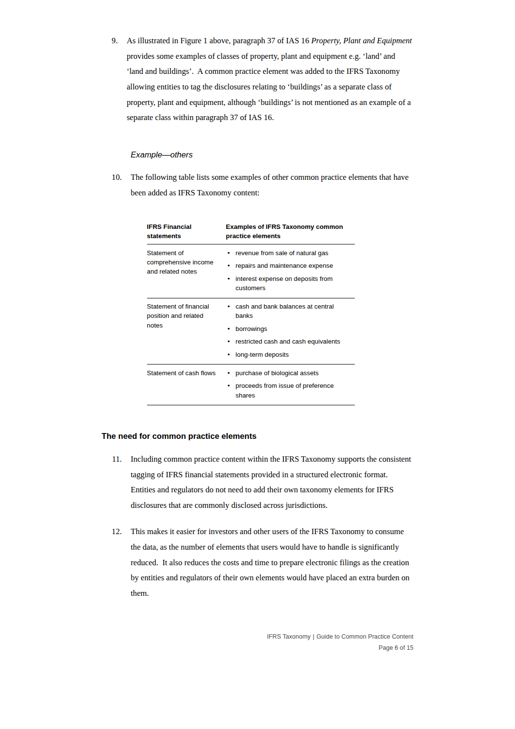9.
As illustrated in Figure 1 above, paragraph 37 of IAS 16 Property, Plant and Equipment provides some examples of classes of property, plant and equipment e.g. ‘land’ and ‘land and buildings’. A common practice element was added to the IFRS Taxonomy allowing entities to tag the disclosures relating to ‘buildings’ as a separate class of property, plant and equipment, although ‘buildings’ is not mentioned as an example of a separate class within paragraph 37 of IAS 16.
Example—others
10.
The following table lists some examples of other common practice elements that have been added as IFRS Taxonomy content:
| IFRS Financial statements | Examples of IFRS Taxonomy common practice elements |
| --- | --- |
| Statement of comprehensive income and related notes | revenue from sale of natural gas repairs and maintenance expense interest expense on deposits from customers |
| Statement of financial position and related notes | cash and bank balances at central banks borrowings restricted cash and cash equivalents long-term deposits |
| Statement of cash flows | purchase of biological assets proceeds from issue of preference shares |
The need for common practice elements
11.
Including common practice content within the IFRS Taxonomy supports the consistent tagging of IFRS financial statements provided in a structured electronic format. Entities and regulators do not need to add their own taxonomy elements for IFRS disclosures that are commonly disclosed across jurisdictions.
12.
This makes it easier for investors and other users of the IFRS Taxonomy to consume the data, as the number of elements that users would have to handle is significantly reduced. It also reduces the costs and time to prepare electronic filings as the creation by entities and regulators of their own elements would have placed an extra burden on them.
IFRS Taxonomy|Guide to Common Practice Content
Page 6 of 15